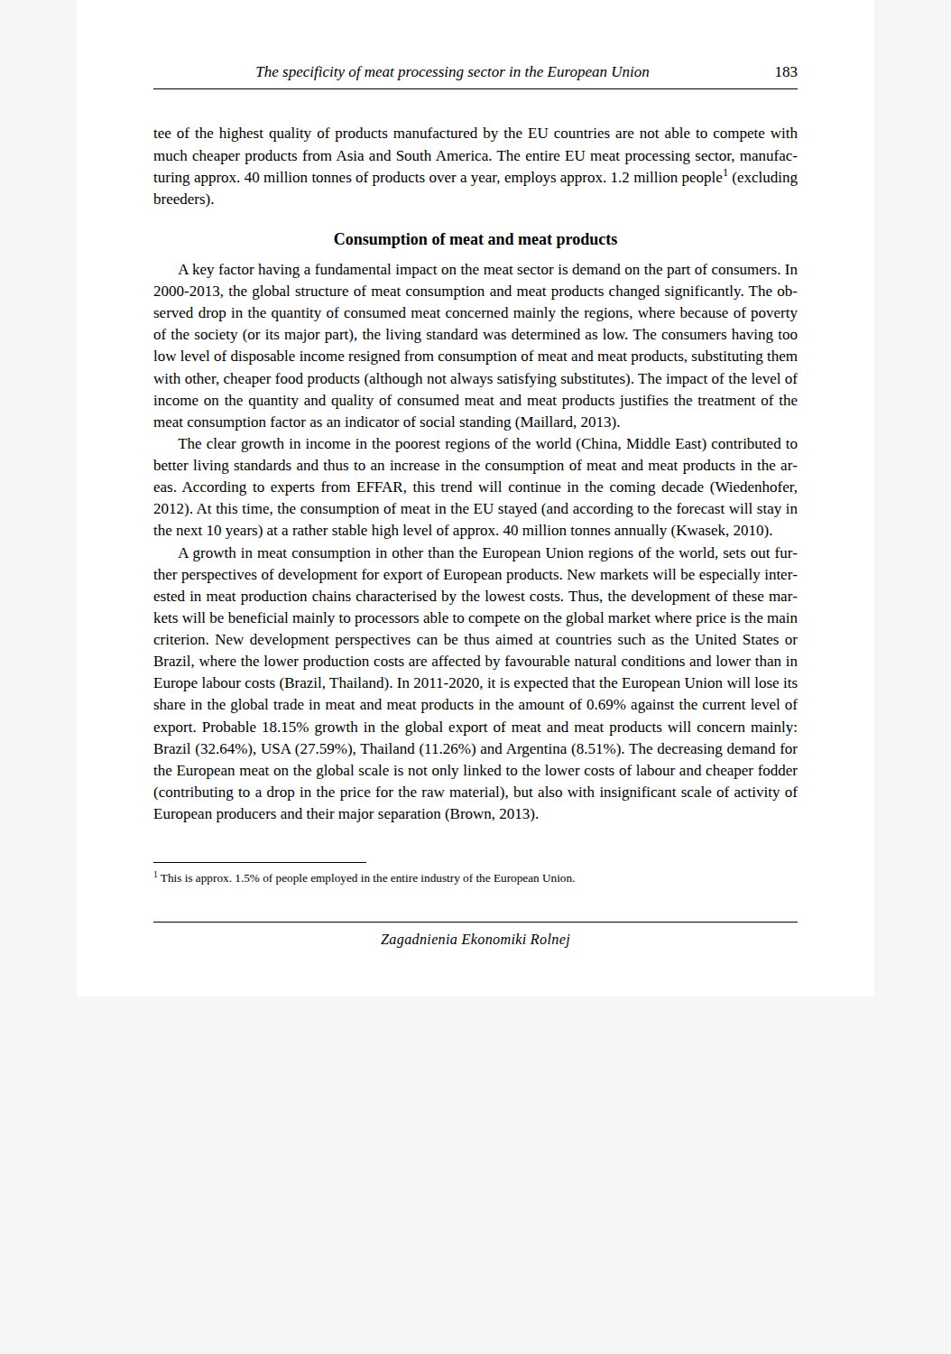The specificity of meat processing sector in the European Union 183
tee of the highest quality of products manufactured by the EU countries are not able to compete with much cheaper products from Asia and South America. The entire EU meat processing sector, manufacturing approx. 40 million tonnes of products over a year, employs approx. 1.2 million people1 (excluding breeders).
Consumption of meat and meat products
A key factor having a fundamental impact on the meat sector is demand on the part of consumers. In 2000-2013, the global structure of meat consumption and meat products changed significantly. The observed drop in the quantity of consumed meat concerned mainly the regions, where because of poverty of the society (or its major part), the living standard was determined as low. The consumers having too low level of disposable income resigned from consumption of meat and meat products, substituting them with other, cheaper food products (although not always satisfying substitutes). The impact of the level of income on the quantity and quality of consumed meat and meat products justifies the treatment of the meat consumption factor as an indicator of social standing (Maillard, 2013).
The clear growth in income in the poorest regions of the world (China, Middle East) contributed to better living standards and thus to an increase in the consumption of meat and meat products in the areas. According to experts from EFFAR, this trend will continue in the coming decade (Wiedenhofer, 2012). At this time, the consumption of meat in the EU stayed (and according to the forecast will stay in the next 10 years) at a rather stable high level of approx. 40 million tonnes annually (Kwasek, 2010).
A growth in meat consumption in other than the European Union regions of the world, sets out further perspectives of development for export of European products. New markets will be especially interested in meat production chains characterised by the lowest costs. Thus, the development of these markets will be beneficial mainly to processors able to compete on the global market where price is the main criterion. New development perspectives can be thus aimed at countries such as the United States or Brazil, where the lower production costs are affected by favourable natural conditions and lower than in Europe labour costs (Brazil, Thailand). In 2011-2020, it is expected that the European Union will lose its share in the global trade in meat and meat products in the amount of 0.69% against the current level of export. Probable 18.15% growth in the global export of meat and meat products will concern mainly: Brazil (32.64%), USA (27.59%), Thailand (11.26%) and Argentina (8.51%). The decreasing demand for the European meat on the global scale is not only linked to the lower costs of labour and cheaper fodder (contributing to a drop in the price for the raw material), but also with insignificant scale of activity of European producers and their major separation (Brown, 2013).
1 This is approx. 1.5% of people employed in the entire industry of the European Union.
Zagadnienia Ekonomiki Rolnej